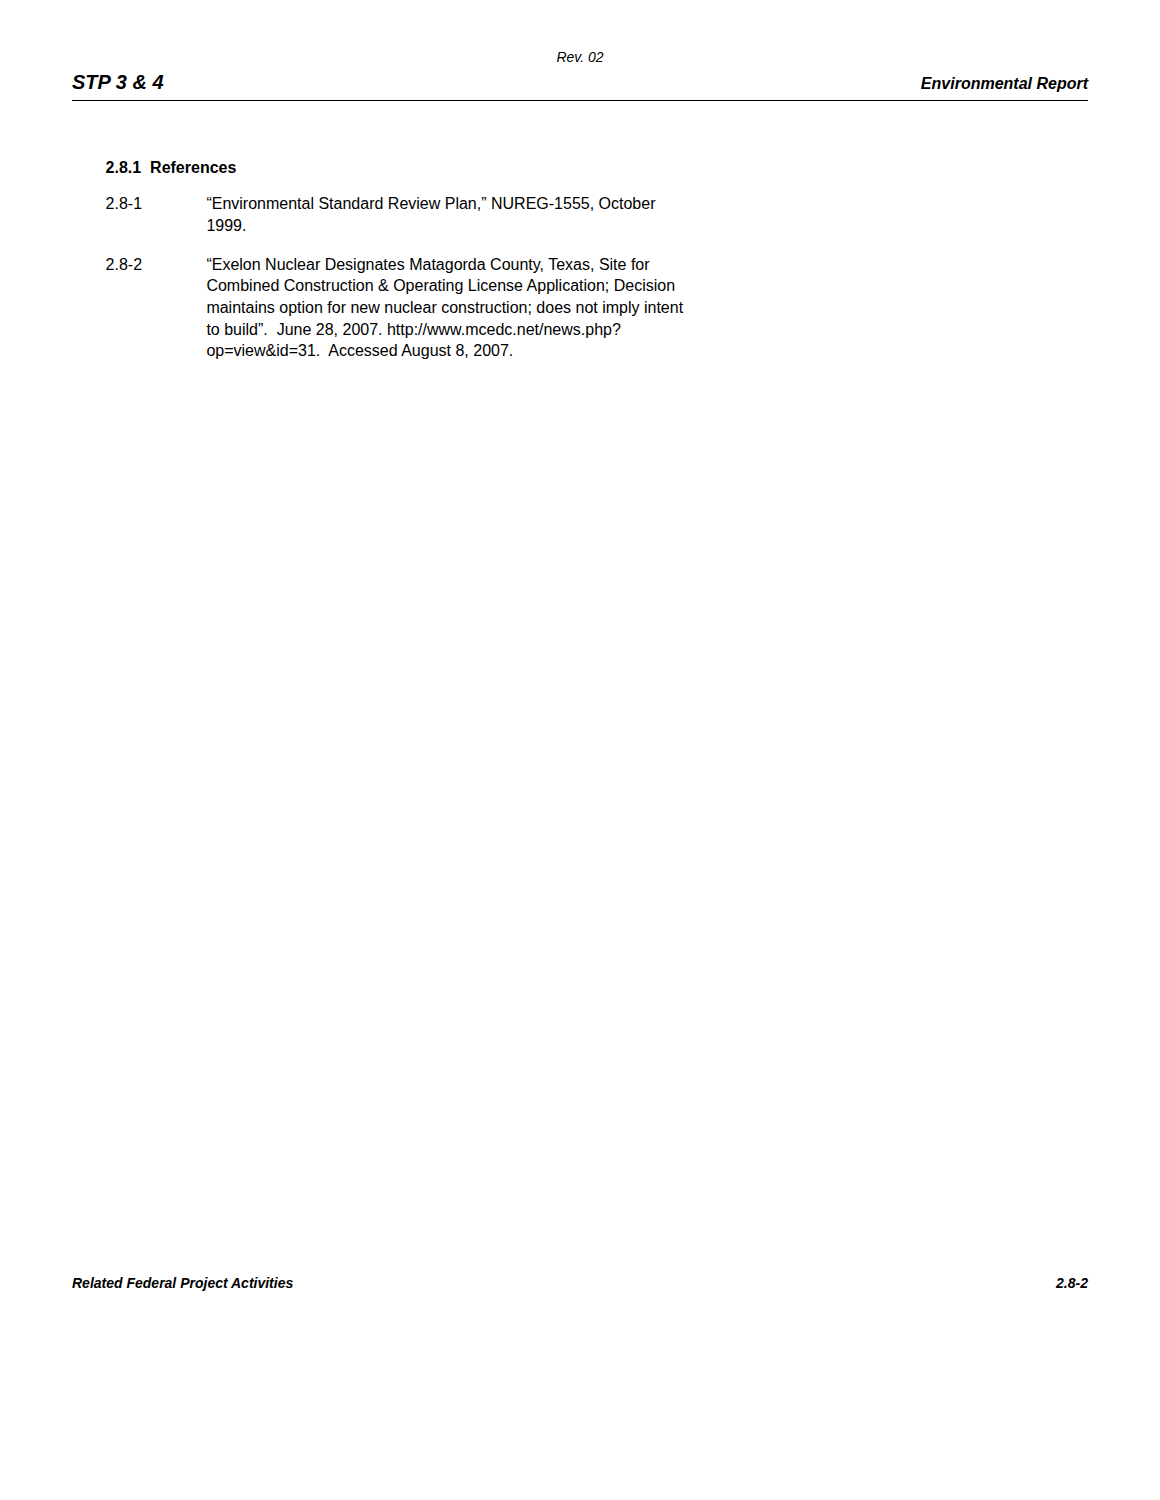Rev. 02
STP 3 & 4 Environmental Report
2.8.1 References
2.8-1
“Environmental Standard Review Plan,” NUREG-1555, October 1999.
2.8-2
“Exelon Nuclear Designates Matagorda County, Texas, Site for Combined Construction & Operating License Application; Decision maintains option for new nuclear construction; does not imply intent to build”. June 28, 2007. http://www.mcedc.net/news.php?op=view&id=31. Accessed August 8, 2007.
Related Federal Project Activities 2.8-2